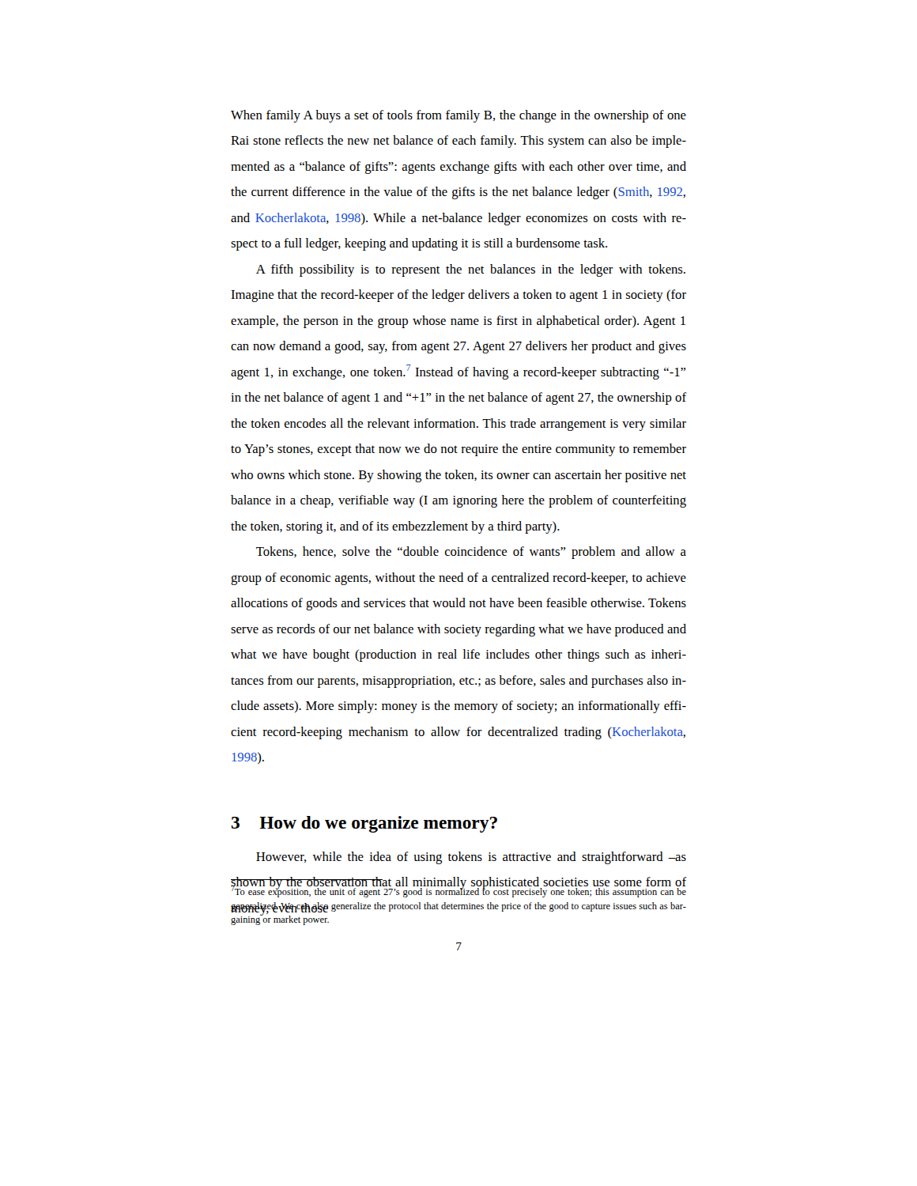When family A buys a set of tools from family B, the change in the ownership of one Rai stone reflects the new net balance of each family. This system can also be implemented as a “balance of gifts”: agents exchange gifts with each other over time, and the current difference in the value of the gifts is the net balance ledger (Smith, 1992, and Kocherlakota, 1998). While a net-balance ledger economizes on costs with respect to a full ledger, keeping and updating it is still a burdensome task.
A fifth possibility is to represent the net balances in the ledger with tokens. Imagine that the record-keeper of the ledger delivers a token to agent 1 in society (for example, the person in the group whose name is first in alphabetical order). Agent 1 can now demand a good, say, from agent 27. Agent 27 delivers her product and gives agent 1, in exchange, one token.7 Instead of having a record-keeper subtracting “-1” in the net balance of agent 1 and “+1” in the net balance of agent 27, the ownership of the token encodes all the relevant information. This trade arrangement is very similar to Yap’s stones, except that now we do not require the entire community to remember who owns which stone. By showing the token, its owner can ascertain her positive net balance in a cheap, verifiable way (I am ignoring here the problem of counterfeiting the token, storing it, and of its embezzlement by a third party).
Tokens, hence, solve the “double coincidence of wants” problem and allow a group of economic agents, without the need of a centralized record-keeper, to achieve allocations of goods and services that would not have been feasible otherwise. Tokens serve as records of our net balance with society regarding what we have produced and what we have bought (production in real life includes other things such as inheritances from our parents, misappropriation, etc.; as before, sales and purchases also include assets). More simply: money is the memory of society; an informationally efficient record-keeping mechanism to allow for decentralized trading (Kocherlakota, 1998).
3 How do we organize memory?
However, while the idea of using tokens is attractive and straightforward –as shown by the observation that all minimally sophisticated societies use some form of money, even those
7To ease exposition, the unit of agent 27’s good is normalized to cost precisely one token; this assumption can be generalized. We can also generalize the protocol that determines the price of the good to capture issues such as bargaining or market power.
7